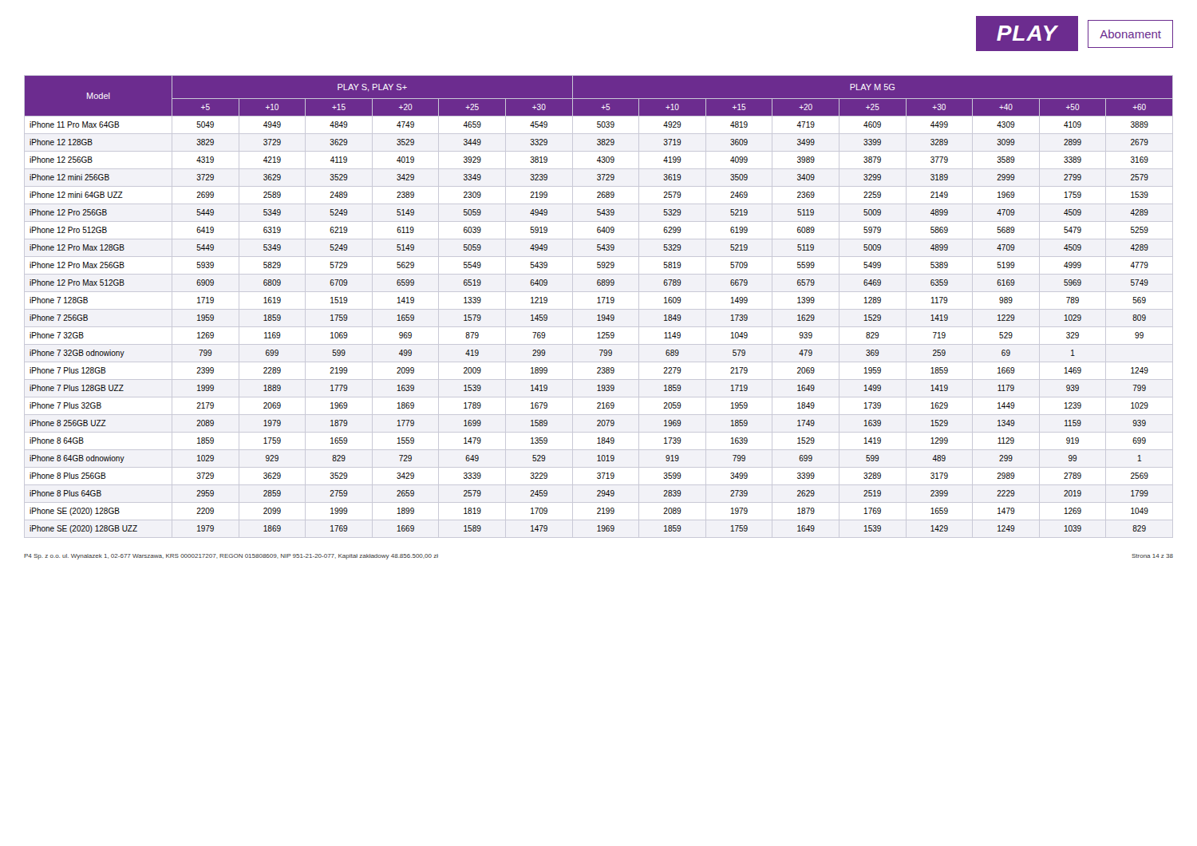PLAY
Abonament
| Model | PLAY S, PLAY S+ | PLAY M 5G |
| --- | --- | --- |
| +5 | +10 | +15 | +20 | +25 | +30 | +5 | +10 | +15 | +20 | +25 | +30 | +40 | +50 | +60 |
| iPhone 11 Pro Max 64GB | 5049 | 4949 | 4849 | 4749 | 4659 | 4549 | 5039 | 4929 | 4819 | 4719 | 4609 | 4499 | 4309 | 4109 | 3889 |
| iPhone 12 128GB | 3829 | 3729 | 3629 | 3529 | 3449 | 3329 | 3829 | 3719 | 3609 | 3499 | 3399 | 3289 | 3099 | 2899 | 2679 |
| iPhone 12 256GB | 4319 | 4219 | 4119 | 4019 | 3929 | 3819 | 4309 | 4199 | 4099 | 3989 | 3879 | 3779 | 3589 | 3389 | 3169 |
| iPhone 12 mini 256GB | 3729 | 3629 | 3529 | 3429 | 3349 | 3239 | 3729 | 3619 | 3509 | 3409 | 3299 | 3189 | 2999 | 2799 | 2579 |
| iPhone 12 mini 64GB UZZ | 2699 | 2589 | 2489 | 2389 | 2309 | 2199 | 2689 | 2579 | 2469 | 2369 | 2259 | 2149 | 1969 | 1759 | 1539 |
| iPhone 12 Pro 256GB | 5449 | 5349 | 5249 | 5149 | 5059 | 4949 | 5439 | 5329 | 5219 | 5119 | 5009 | 4899 | 4709 | 4509 | 4289 |
| iPhone 12 Pro 512GB | 6419 | 6319 | 6219 | 6119 | 6039 | 5919 | 6409 | 6299 | 6199 | 6089 | 5979 | 5869 | 5689 | 5479 | 5259 |
| iPhone 12 Pro Max 128GB | 5449 | 5349 | 5249 | 5149 | 5059 | 4949 | 5439 | 5329 | 5219 | 5119 | 5009 | 4899 | 4709 | 4509 | 4289 |
| iPhone 12 Pro Max 256GB | 5939 | 5829 | 5729 | 5629 | 5549 | 5439 | 5929 | 5819 | 5709 | 5599 | 5499 | 5389 | 5199 | 4999 | 4779 |
| iPhone 12 Pro Max 512GB | 6909 | 6809 | 6709 | 6599 | 6519 | 6409 | 6899 | 6789 | 6679 | 6579 | 6469 | 6359 | 6169 | 5969 | 5749 |
| iPhone 7 128GB | 1719 | 1619 | 1519 | 1419 | 1339 | 1219 | 1719 | 1609 | 1499 | 1399 | 1289 | 1179 | 989 | 789 | 569 |
| iPhone 7 256GB | 1959 | 1859 | 1759 | 1659 | 1579 | 1459 | 1949 | 1849 | 1739 | 1629 | 1529 | 1419 | 1229 | 1029 | 809 |
| iPhone 7 32GB | 1269 | 1169 | 1069 | 969 | 879 | 769 | 1259 | 1149 | 1049 | 939 | 829 | 719 | 529 | 329 | 99 |
| iPhone 7 32GB odnowiony | 799 | 699 | 599 | 499 | 419 | 299 | 799 | 689 | 579 | 479 | 369 | 259 | 69 | 1 | |
| iPhone 7 Plus 128GB | 2399 | 2289 | 2199 | 2099 | 2009 | 1899 | 2389 | 2279 | 2179 | 2069 | 1959 | 1859 | 1669 | 1469 | 1249 |
| iPhone 7 Plus 128GB UZZ | 1999 | 1889 | 1779 | 1639 | 1539 | 1419 | 1939 | 1859 | 1719 | 1649 | 1499 | 1419 | 1179 | 939 | 799 |
| iPhone 7 Plus 32GB | 2179 | 2069 | 1969 | 1869 | 1789 | 1679 | 2169 | 2059 | 1959 | 1849 | 1739 | 1629 | 1449 | 1239 | 1029 |
| iPhone 8 256GB UZZ | 2089 | 1979 | 1879 | 1779 | 1699 | 1589 | 2079 | 1969 | 1859 | 1749 | 1639 | 1529 | 1349 | 1159 | 939 |
| iPhone 8 64GB | 1859 | 1759 | 1659 | 1559 | 1479 | 1359 | 1849 | 1739 | 1639 | 1529 | 1419 | 1299 | 1129 | 919 | 699 |
| iPhone 8 64GB odnowiony | 1029 | 929 | 829 | 729 | 649 | 529 | 1019 | 919 | 799 | 699 | 599 | 489 | 299 | 99 | 1 |
| iPhone 8 Plus 256GB | 3729 | 3629 | 3529 | 3429 | 3339 | 3229 | 3719 | 3599 | 3499 | 3399 | 3289 | 3179 | 2989 | 2789 | 2569 |
| iPhone 8 Plus 64GB | 2959 | 2859 | 2759 | 2659 | 2579 | 2459 | 2949 | 2839 | 2739 | 2629 | 2519 | 2399 | 2229 | 2019 | 1799 |
| iPhone SE (2020) 128GB | 2209 | 2099 | 1999 | 1899 | 1819 | 1709 | 2199 | 2089 | 1979 | 1879 | 1769 | 1659 | 1479 | 1269 | 1049 |
| iPhone SE (2020) 128GB UZZ | 1979 | 1869 | 1769 | 1669 | 1589 | 1479 | 1969 | 1859 | 1759 | 1649 | 1539 | 1429 | 1249 | 1039 | 829 |
P4 Sp. z o.o. ul. Wynalazek 1, 02-677 Warszawa, KRS 0000217207, REGON 015808609, NIP 951-21-20-077, Kapitał zakładowy 48.856.500,00 zł
Strona 14 z 38